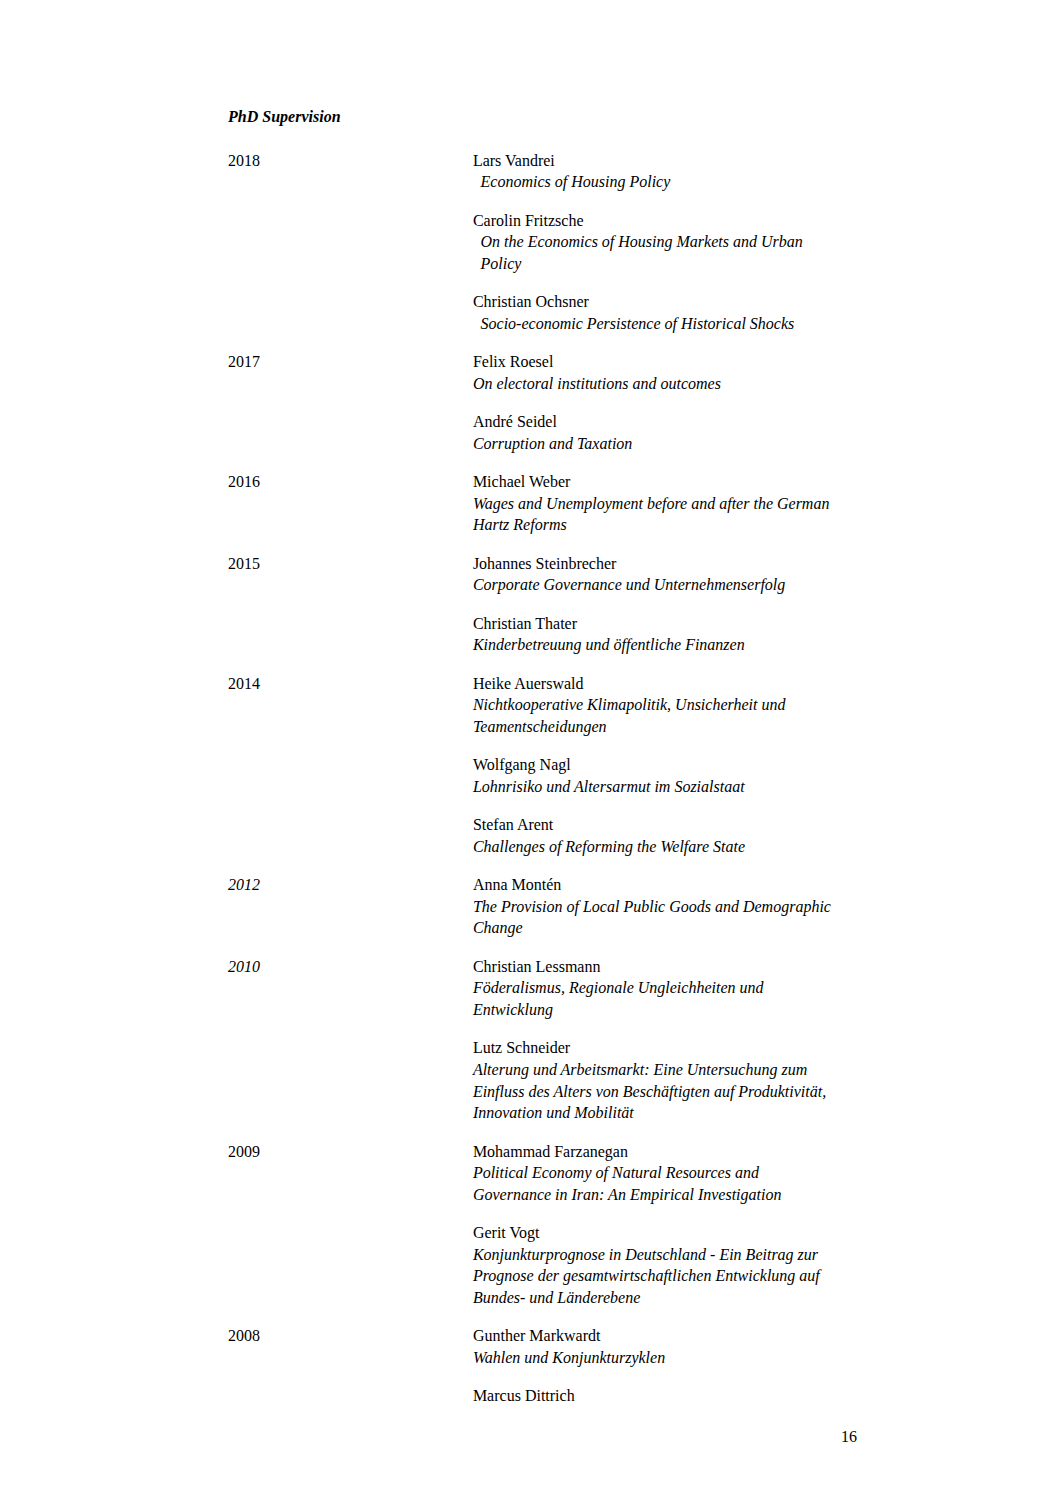PhD Supervision
| 2018 | Lars Vandrei Economics of Housing Policy |
| | Carolin Fritzsche On the Economics of Housing Markets and Urban Policy |
| | Christian Ochsner Socio-economic Persistence of Historical Shocks |
| 2017 | Felix Roesel On electoral institutions and outcomes |
| | André Seidel Corruption and Taxation |
| 2016 | Michael Weber Wages and Unemployment before and after the German Hartz Reforms |
| 2015 | Johannes Steinbrecher Corporate Governance und Unternehmenserfolg |
| | Christian Thater Kinderbetreuung und öffentliche Finanzen |
| 2014 | Heike Auerswald Nichtkooperative Klimapolitik, Unsicherheit und Teamentscheidungen |
| | Wolfgang Nagl Lohnrisiko und Altersarmut im Sozialstaat |
| | Stefan Arent Challenges of Reforming the Welfare State |
| 2012 | Anna Montén The Provision of Local Public Goods and Demographic Change |
| 2010 | Christian Lessmann Föderalismus, Regionale Ungleichheiten und Entwicklung |
| | Lutz Schneider Alterung und Arbeitsmarkt: Eine Untersuchung zum Einfluss des Alters von Beschäftigten auf Produktivität, Innovation und Mobilität |
| 2009 | Mohammad Farzanegan Political Economy of Natural Resources and Governance in Iran: An Empirical Investigation |
| | Gerit Vogt Konjunkturprognose in Deutschland - Ein Beitrag zur Prognose der gesamtwirtschaftlichen Entwicklung auf Bundes- und Länderebene |
| 2008 | Gunther Markwardt Wahlen und Konjunkturzyklen |
| | Marcus Dittrich |
16